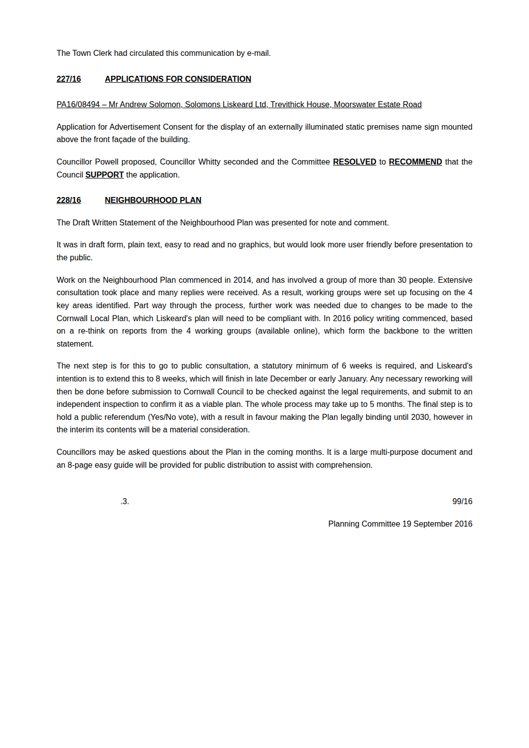The Town Clerk had circulated this communication by e-mail.
227/16 APPLICATIONS FOR CONSIDERATION
PA16/08494 – Mr Andrew Solomon, Solomons Liskeard Ltd, Trevithick House, Moorswater Estate Road
Application for Advertisement Consent for the display of an externally illuminated static premises name sign mounted above the front façade of the building.
Councillor Powell proposed, Councillor Whitty seconded and the Committee RESOLVED to RECOMMEND that the Council SUPPORT the application.
228/16 NEIGHBOURHOOD PLAN
The Draft Written Statement of the Neighbourhood Plan was presented for note and comment.
It was in draft form, plain text, easy to read and no graphics, but would look more user friendly before presentation to the public.
Work on the Neighbourhood Plan commenced in 2014, and has involved a group of more than 30 people. Extensive consultation took place and many replies were received. As a result, working groups were set up focusing on the 4 key areas identified. Part way through the process, further work was needed due to changes to be made to the Cornwall Local Plan, which Liskeard's plan will need to be compliant with. In 2016 policy writing commenced, based on a re-think on reports from the 4 working groups (available online), which form the backbone to the written statement.
The next step is for this to go to public consultation, a statutory minimum of 6 weeks is required, and Liskeard's intention is to extend this to 8 weeks, which will finish in late December or early January. Any necessary reworking will then be done before submission to Cornwall Council to be checked against the legal requirements, and submit to an independent inspection to confirm it as a viable plan. The whole process may take up to 5 months. The final step is to hold a public referendum (Yes/No vote), with a result in favour making the Plan legally binding until 2030, however in the interim its contents will be a material consideration.
Councillors may be asked questions about the Plan in the coming months. It is a large multi-purpose document and an 8-page easy guide will be provided for public distribution to assist with comprehension.
.3. 99/16
Planning Committee 19 September 2016